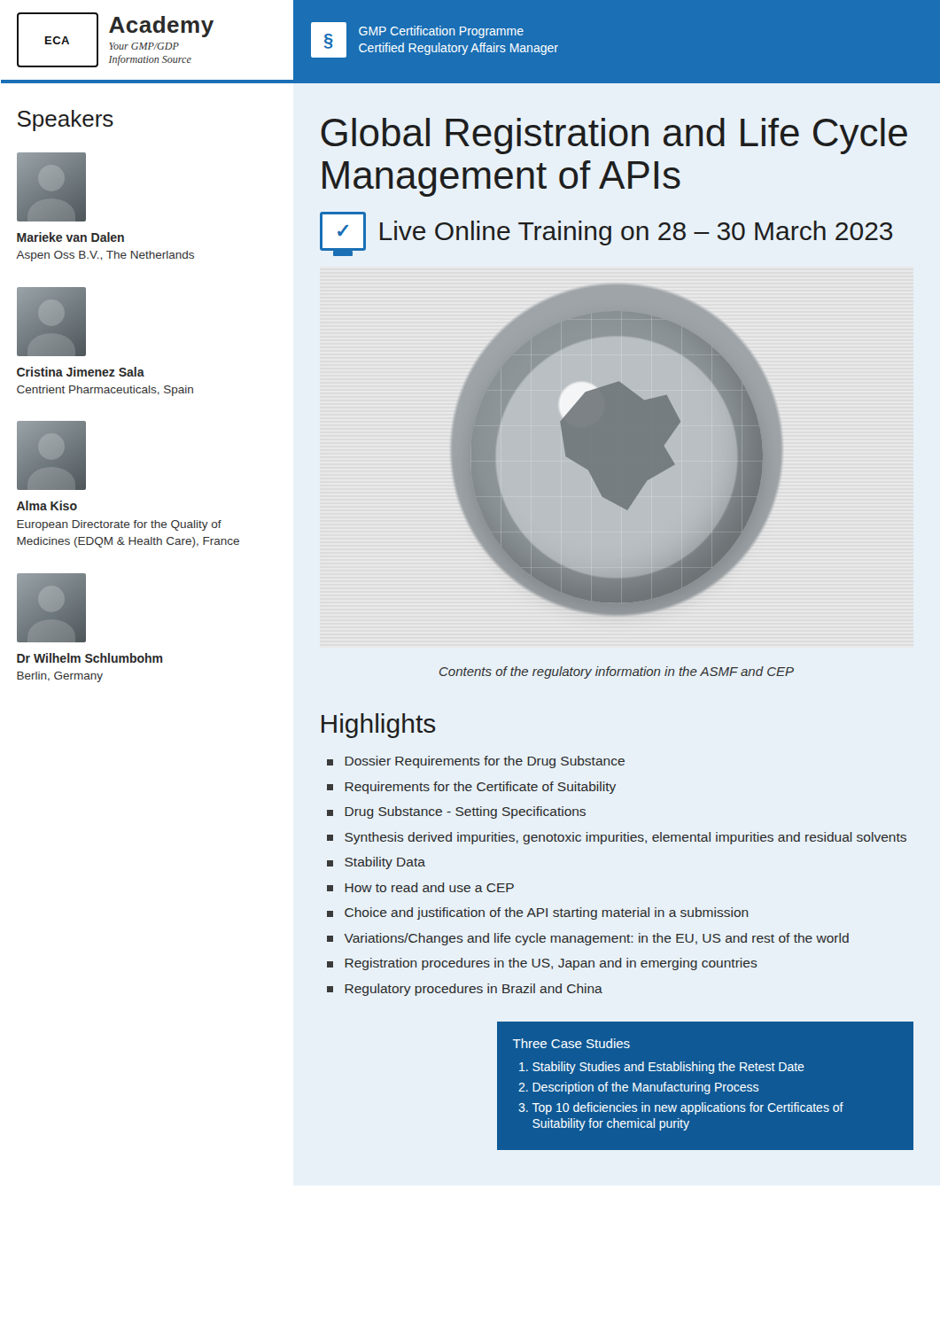ECA
Academy
Your GMP/GDP
Information Source
§
GMP Certification Programme
Certified Regulatory Affairs Manager
Speakers
Marieke van Dalen
Aspen Oss B.V., The Netherlands
Cristina Jimenez Sala
Centrient Pharmaceuticals, Spain
Alma Kiso
European Directorate for the Quality of Medicines (EDQM & Health Care), France
Dr Wilhelm Schlumbohm
Berlin, Germany
Global Registration and Life Cycle Management of APIs
✓
Live Online Training on 28 – 30 March 2023
Contents of the regulatory information in the ASMF and CEP
Highlights
Dossier Requirements for the Drug Substance
Requirements for the Certificate of Suitability
Drug Substance - Setting Specifications
Synthesis derived impurities, genotoxic impurities, elemental impurities and residual solvents
Stability Data
How to read and use a CEP
Choice and justification of the API starting material in a submission
Variations/Changes and life cycle management: in the EU, US and rest of the world
Registration procedures in the US, Japan and in emerging countries
Regulatory procedures in Brazil and China
Three Case Studies
Stability Studies and Establishing the Retest Date
Description of the Manufacturing Process
Top 10 deficiencies in new applications for Certificates of Suitability for chemical purity